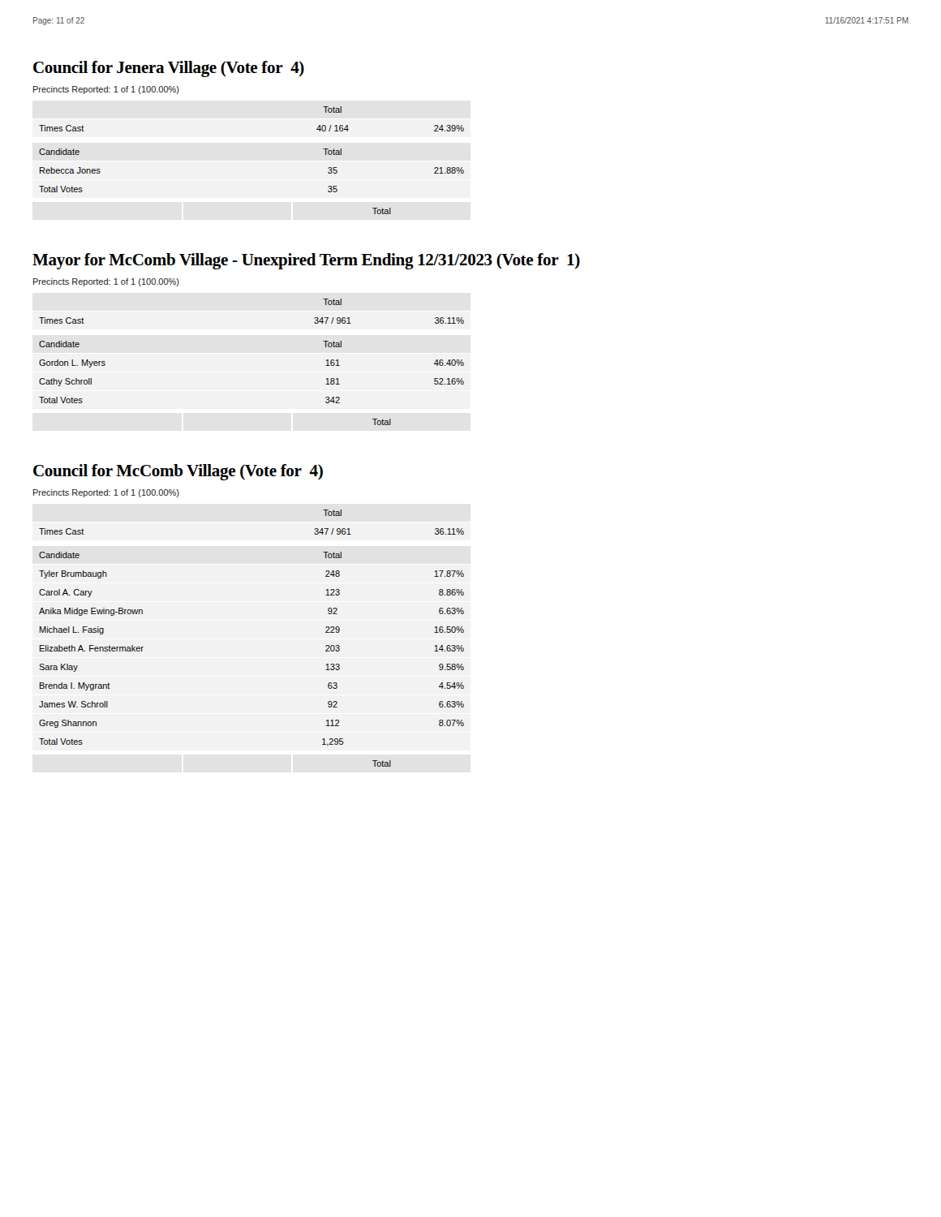Page: 11 of 22 11/16/2021 4:17:51 PM
Council for Jenera Village (Vote for 4)
Precincts Reported: 1 of 1 (100.00%)
| | Total | |
| Times Cast | 40 / 164 | 24.39% |
| Candidate | Total | |
| Rebecca Jones | 35 | 21.88% |
| Total Votes | 35 | |
| | | Total |
Mayor for McComb Village - Unexpired Term Ending 12/31/2023 (Vote for 1)
Precincts Reported: 1 of 1 (100.00%)
| | Total | |
| Times Cast | 347 / 961 | 36.11% |
| Candidate | Total | |
| Gordon L. Myers | 161 | 46.40% |
| Cathy Schroll | 181 | 52.16% |
| Total Votes | 342 | |
| | | Total |
Council for McComb Village (Vote for 4)
Precincts Reported: 1 of 1 (100.00%)
| | Total | |
| Times Cast | 347 / 961 | 36.11% |
| Candidate | Total | |
| Tyler Brumbaugh | 248 | 17.87% |
| Carol A. Cary | 123 | 8.86% |
| Anika Midge Ewing-Brown | 92 | 6.63% |
| Michael L. Fasig | 229 | 16.50% |
| Elizabeth A. Fenstermaker | 203 | 14.63% |
| Sara Klay | 133 | 9.58% |
| Brenda I. Mygrant | 63 | 4.54% |
| James W. Schroll | 92 | 6.63% |
| Greg Shannon | 112 | 8.07% |
| Total Votes | 1,295 | |
| | | Total |